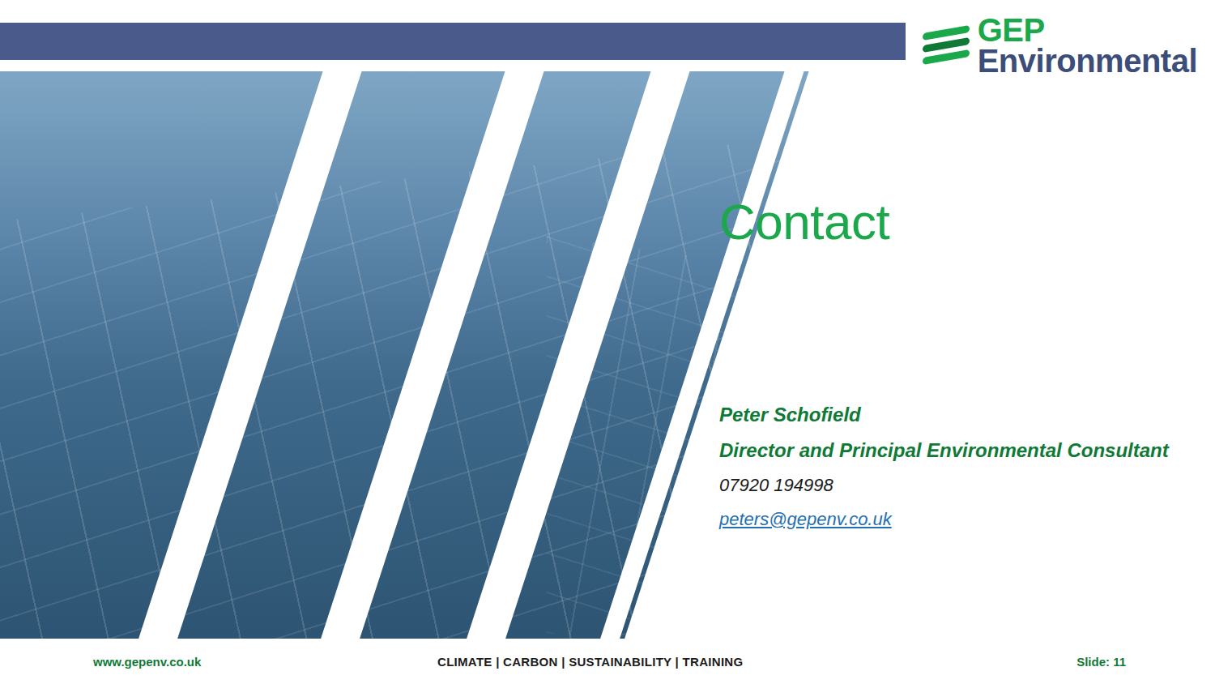GEP Environmental
Contact
Peter Schofield
Director and Principal Environmental Consultant
07920 194998
peters@gepenv.co.uk
www.gepenv.co.uk
CLIMATE | CARBON | SUSTAINABILITY | TRAINING
Slide: 11